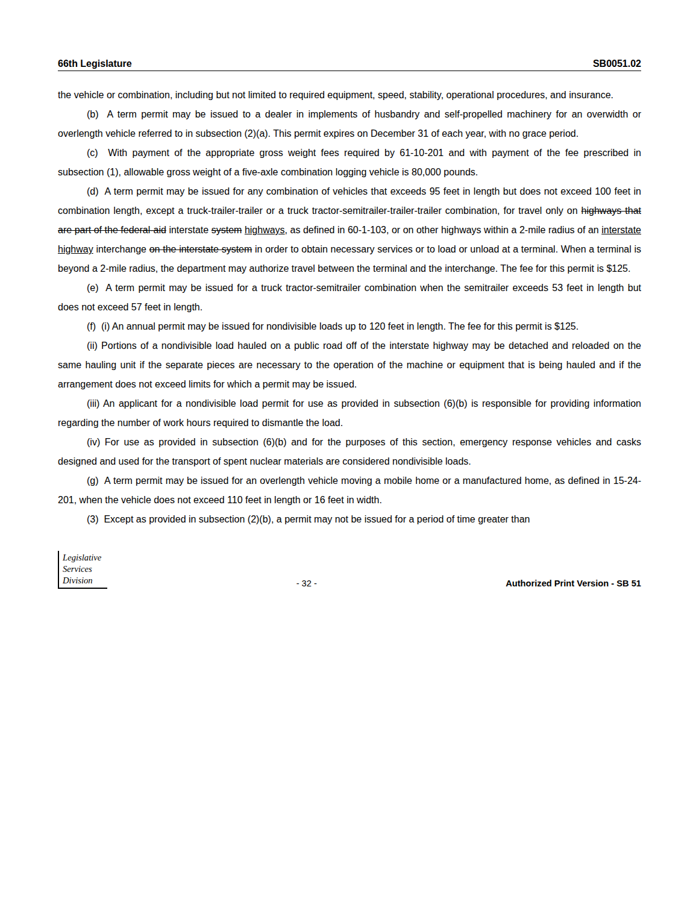66th Legislature SB0051.02
the vehicle or combination, including but not limited to required equipment, speed, stability, operational procedures, and insurance.
(b) A term permit may be issued to a dealer in implements of husbandry and self-propelled machinery for an overwidth or overlength vehicle referred to in subsection (2)(a). This permit expires on December 31 of each year, with no grace period.
(c) With payment of the appropriate gross weight fees required by 61-10-201 and with payment of the fee prescribed in subsection (1), allowable gross weight of a five-axle combination logging vehicle is 80,000 pounds.
(d) A term permit may be issued for any combination of vehicles that exceeds 95 feet in length but does not exceed 100 feet in combination length, except a truck-trailer-trailer or a truck tractor-semitrailer-trailer-trailer combination, for travel only on highways that are part of the federal-aid interstate system highways, as defined in 60-1-103, or on other highways within a 2-mile radius of an interstate highway interchange on the interstate system in order to obtain necessary services or to load or unload at a terminal. When a terminal is beyond a 2-mile radius, the department may authorize travel between the terminal and the interchange. The fee for this permit is $125.
(e) A term permit may be issued for a truck tractor-semitrailer combination when the semitrailer exceeds 53 feet in length but does not exceed 57 feet in length.
(f) (i) An annual permit may be issued for nondivisible loads up to 120 feet in length. The fee for this permit is $125.
(ii) Portions of a nondivisible load hauled on a public road off of the interstate highway may be detached and reloaded on the same hauling unit if the separate pieces are necessary to the operation of the machine or equipment that is being hauled and if the arrangement does not exceed limits for which a permit may be issued.
(iii) An applicant for a nondivisible load permit for use as provided in subsection (6)(b) is responsible for providing information regarding the number of work hours required to dismantle the load.
(iv) For use as provided in subsection (6)(b) and for the purposes of this section, emergency response vehicles and casks designed and used for the transport of spent nuclear materials are considered nondivisible loads.
(g) A term permit may be issued for an overlength vehicle moving a mobile home or a manufactured home, as defined in 15-24-201, when the vehicle does not exceed 110 feet in length or 16 feet in width.
(3) Except as provided in subsection (2)(b), a permit may not be issued for a period of time greater than
Legislative Services Division
- 32 -
Authorized Print Version - SB 51